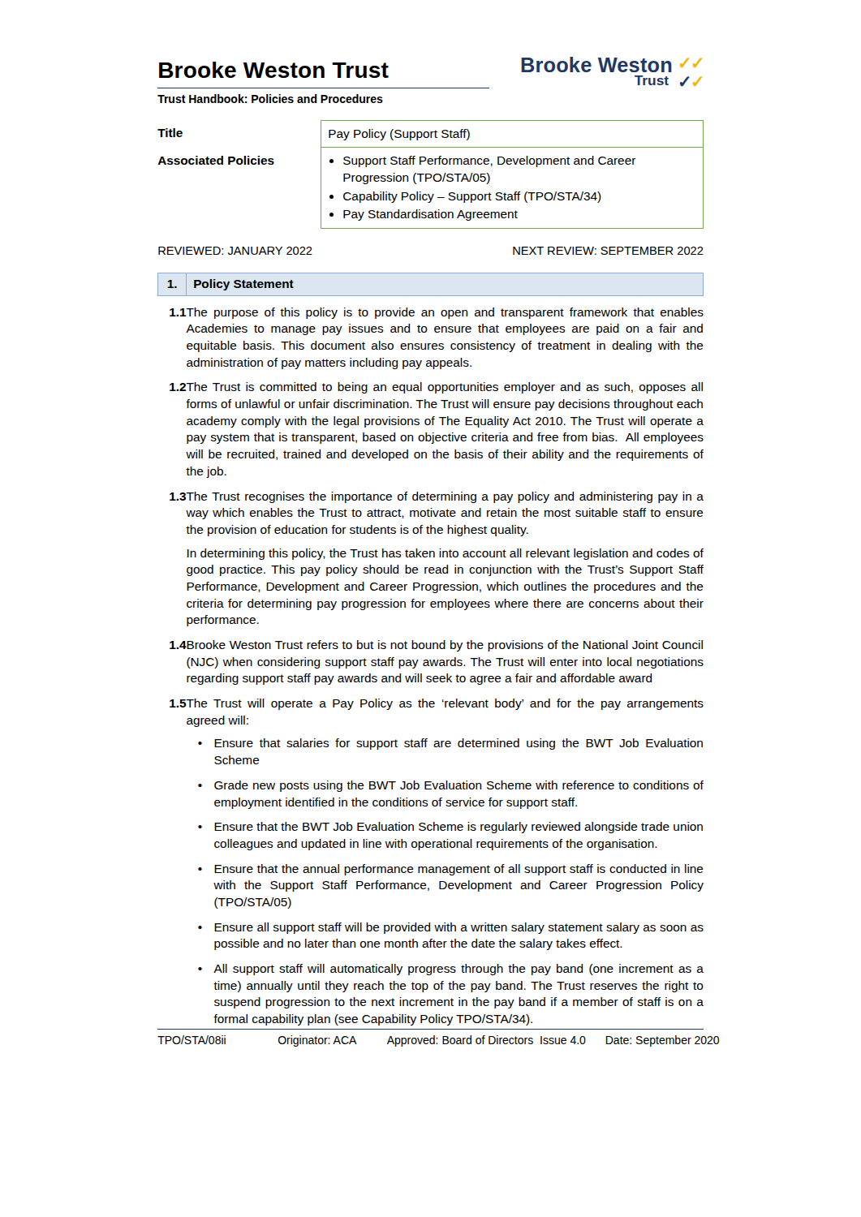Brooke Weston Trust
Trust Handbook: Policies and Procedures
Brooke Weston✓✓
Trust ✓✓
| Title | Pay Policy (Support Staff) |
| Associated Policies | Support Staff Performance, Development and Career Progression (TPO/STA/05) Capability Policy – Support Staff (TPO/STA/34) Pay Standardisation Agreement |
REVIEWED: JANUARY 2022 NEXT REVIEW: SEPTEMBER 2022
1.
Policy Statement
1.1
The purpose of this policy is to provide an open and transparent framework that enables Academies to manage pay issues and to ensure that employees are paid on a fair and equitable basis. This document also ensures consistency of treatment in dealing with the administration of pay matters including pay appeals.
1.2
The Trust is committed to being an equal opportunities employer and as such, opposes all forms of unlawful or unfair discrimination. The Trust will ensure pay decisions throughout each academy comply with the legal provisions of The Equality Act 2010. The Trust will operate a pay system that is transparent, based on objective criteria and free from bias. All employees will be recruited, trained and developed on the basis of their ability and the requirements of the job.
1.3
The Trust recognises the importance of determining a pay policy and administering pay in a way which enables the Trust to attract, motivate and retain the most suitable staff to ensure the provision of education for students is of the highest quality.
In determining this policy, the Trust has taken into account all relevant legislation and codes of good practice. This pay policy should be read in conjunction with the Trust’s Support Staff Performance, Development and Career Progression, which outlines the procedures and the criteria for determining pay progression for employees where there are concerns about their performance.
1.4
Brooke Weston Trust refers to but is not bound by the provisions of the National Joint Council (NJC) when considering support staff pay awards. The Trust will enter into local negotiations regarding support staff pay awards and will seek to agree a fair and affordable award
1.5
The Trust will operate a Pay Policy as the ‘relevant body’ and for the pay arrangements agreed will:
•
Ensure that salaries for support staff are determined using the BWT Job Evaluation Scheme
•
Grade new posts using the BWT Job Evaluation Scheme with reference to conditions of employment identified in the conditions of service for support staff.
•
Ensure that the BWT Job Evaluation Scheme is regularly reviewed alongside trade union colleagues and updated in line with operational requirements of the organisation.
•
Ensure that the annual performance management of all support staff is conducted in line with the Support Staff Performance, Development and Career Progression Policy (TPO/STA/05)
•
Ensure all support staff will be provided with a written salary statement salary as soon as possible and no later than one month after the date the salary takes effect.
•
All support staff will automatically progress through the pay band (one increment as a time) annually until they reach the top of the pay band. The Trust reserves the right to suspend progression to the next increment in the pay band if a member of staff is on a formal capability plan (see Capability Policy TPO/STA/34).
TPO/STA/08ii Originator: ACA Approved: Board of Directors Issue 4.0 Date: September 2020